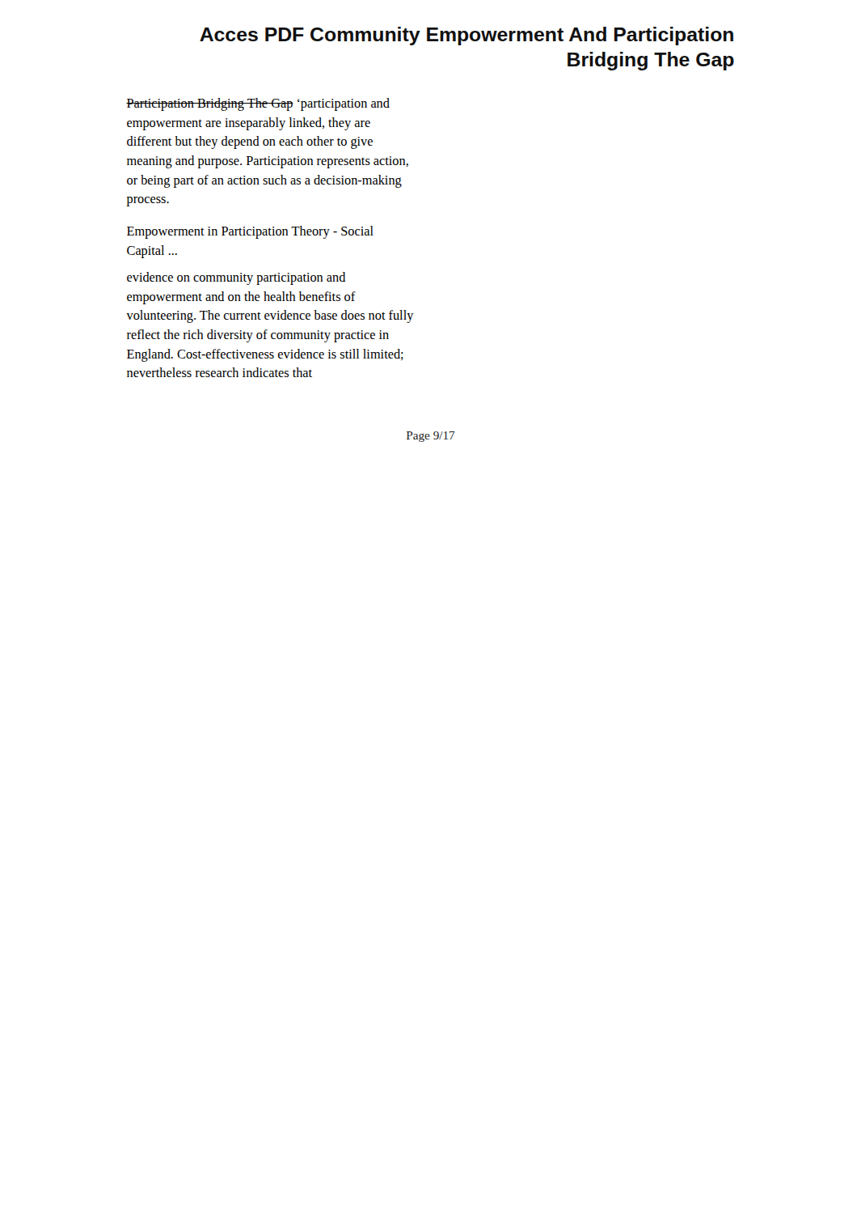Acces PDF Community Empowerment And Participation Bridging The Gap
Participation Bridging The Gap participation and empowerment are inseparably linked, they are different but they depend on each other to give meaning and purpose. Participation represents action, or being part of an action such as a decision-making process.
Empowerment in Participation Theory - Social Capital ...
evidence on community participation and empowerment and on the health benefits of volunteering. The current evidence base does not fully reflect the rich diversity of community practice in England. Cost-effectiveness evidence is still limited; nevertheless research indicates that
Page 9/17